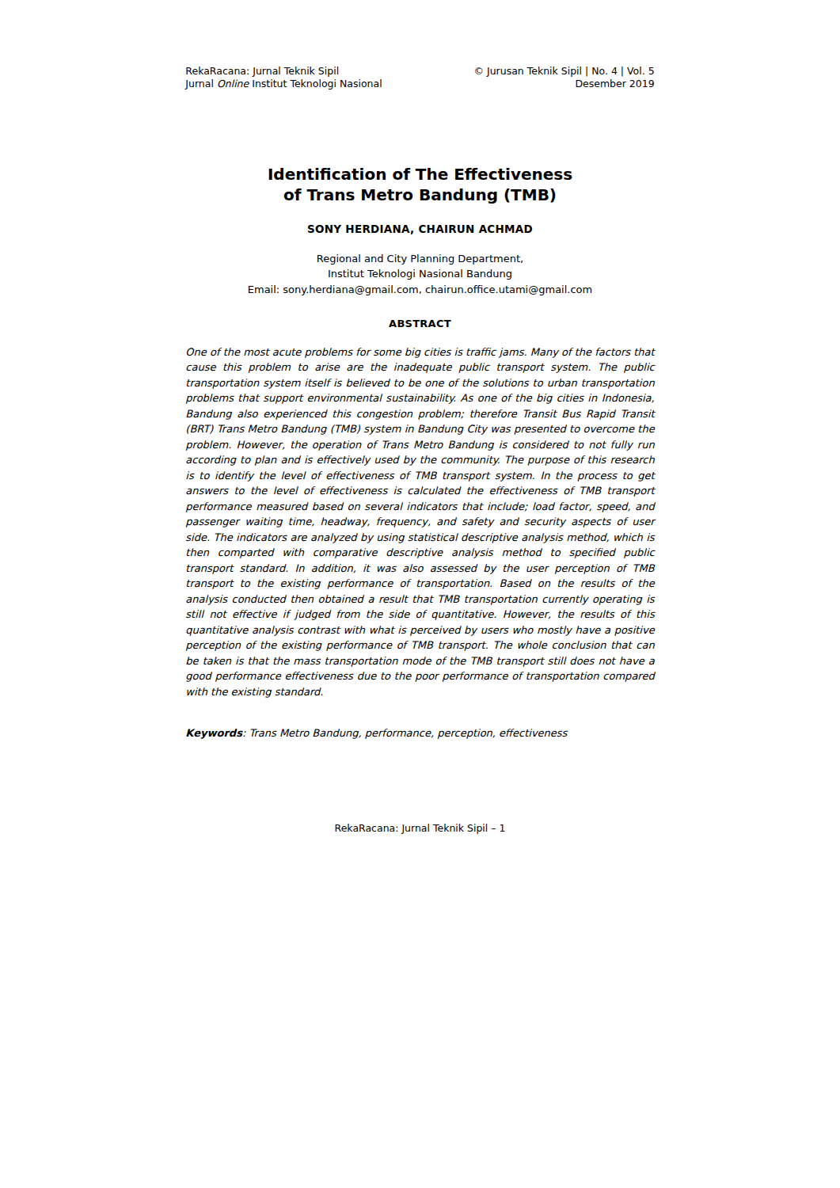RekaRacana: Jurnal Teknik Sipil
Jurnal Online Institut Teknologi Nasional
© Jurusan Teknik Sipil | No. 4 | Vol. 5
Desember 2019
Identification of The Effectiveness
of Trans Metro Bandung (TMB)
SONY HERDIANA, CHAIRUN ACHMAD
Regional and City Planning Department,
Institut Teknologi Nasional Bandung
Email: sony.herdiana@gmail.com, chairun.office.utami@gmail.com
ABSTRACT
One of the most acute problems for some big cities is traffic jams. Many of the factors that cause this problem to arise are the inadequate public transport system. The public transportation system itself is believed to be one of the solutions to urban transportation problems that support environmental sustainability. As one of the big cities in Indonesia, Bandung also experienced this congestion problem; therefore Transit Bus Rapid Transit (BRT) Trans Metro Bandung (TMB) system in Bandung City was presented to overcome the problem. However, the operation of Trans Metro Bandung is considered to not fully run according to plan and is effectively used by the community. The purpose of this research is to identify the level of effectiveness of TMB transport system. In the process to get answers to the level of effectiveness is calculated the effectiveness of TMB transport performance measured based on several indicators that include; load factor, speed, and passenger waiting time, headway, frequency, and safety and security aspects of user side. The indicators are analyzed by using statistical descriptive analysis method, which is then comparted with comparative descriptive analysis method to specified public transport standard. In addition, it was also assessed by the user perception of TMB transport to the existing performance of transportation. Based on the results of the analysis conducted then obtained a result that TMB transportation currently operating is still not effective if judged from the side of quantitative. However, the results of this quantitative analysis contrast with what is perceived by users who mostly have a positive perception of the existing performance of TMB transport. The whole conclusion that can be taken is that the mass transportation mode of the TMB transport still does not have a good performance effectiveness due to the poor performance of transportation compared with the existing standard.
Keywords: Trans Metro Bandung, performance, perception, effectiveness
RekaRacana: Jurnal Teknik Sipil – 1